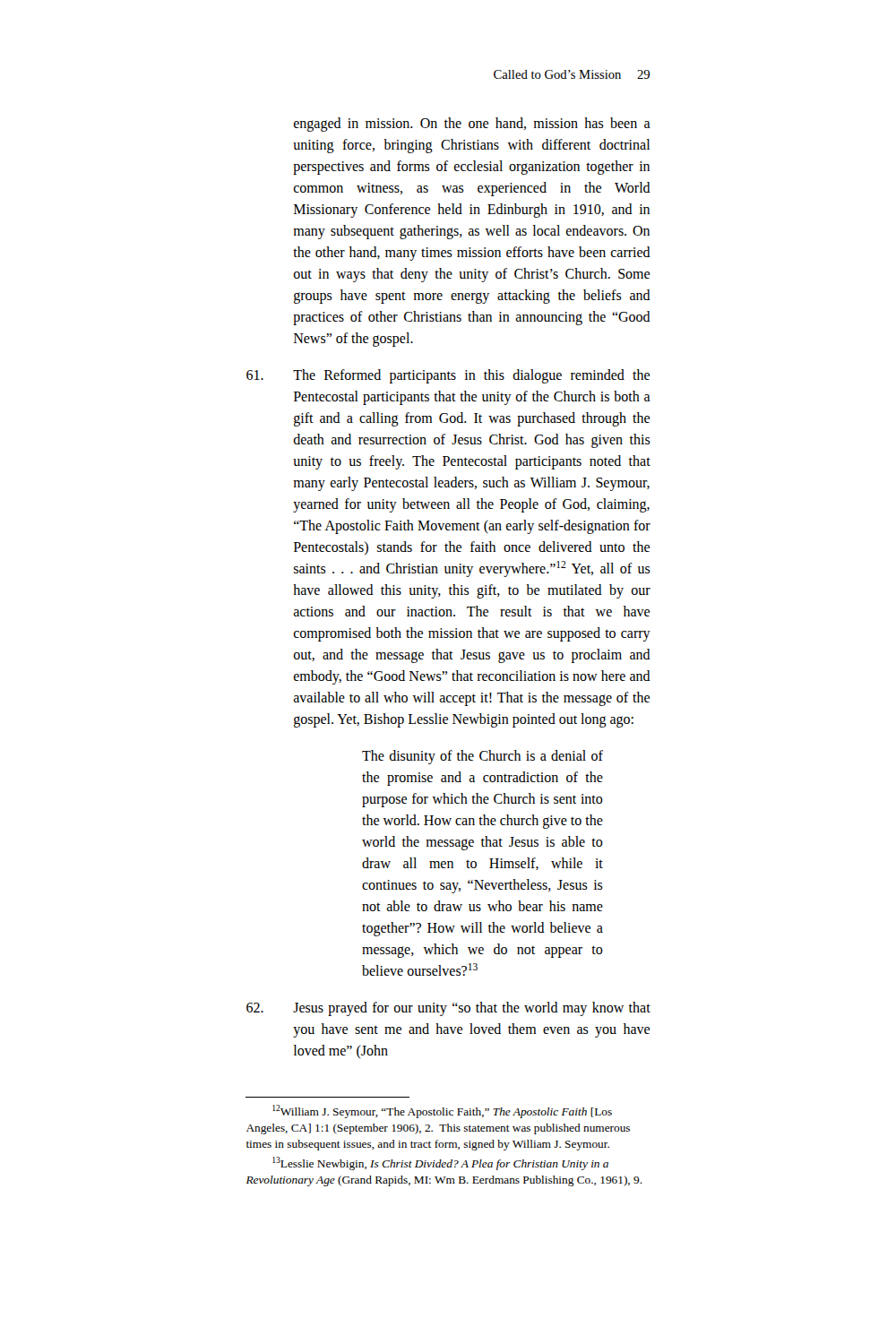Called to God’s Mission 29
engaged in mission. On the one hand, mission has been a uniting force, bringing Christians with different doctrinal perspectives and forms of ecclesial organization together in common witness, as was experienced in the World Missionary Conference held in Edinburgh in 1910, and in many subsequent gatherings, as well as local endeavors. On the other hand, many times mission efforts have been carried out in ways that deny the unity of Christ’s Church. Some groups have spent more energy attacking the beliefs and practices of other Christians than in announcing the “Good News” of the gospel.
61. The Reformed participants in this dialogue reminded the Pentecostal participants that the unity of the Church is both a gift and a calling from God. It was purchased through the death and resurrection of Jesus Christ. God has given this unity to us freely. The Pentecostal participants noted that many early Pentecostal leaders, such as William J. Seymour, yearned for unity between all the People of God, claiming, “The Apostolic Faith Movement (an early self-designation for Pentecostals) stands for the faith once delivered unto the saints . . . and Christian unity everywhere.”12 Yet, all of us have allowed this unity, this gift, to be mutilated by our actions and our inaction. The result is that we have compromised both the mission that we are supposed to carry out, and the message that Jesus gave us to proclaim and embody, the “Good News” that reconciliation is now here and available to all who will accept it! That is the message of the gospel. Yet, Bishop Lesslie Newbigin pointed out long ago:
The disunity of the Church is a denial of the promise and a contradiction of the purpose for which the Church is sent into the world. How can the church give to the world the message that Jesus is able to draw all men to Himself, while it continues to say, “Nevertheless, Jesus is not able to draw us who bear his name together”? How will the world believe a message, which we do not appear to believe ourselves?13
62. Jesus prayed for our unity “so that the world may know that you have sent me and have loved them even as you have loved me” (John
12William J. Seymour, “The Apostolic Faith,” The Apostolic Faith [Los Angeles, CA] 1:1 (September 1906), 2. This statement was published numerous times in subsequent issues, and in tract form, signed by William J. Seymour.
13Lesslie Newbigin, Is Christ Divided? A Plea for Christian Unity in a Revolutionary Age (Grand Rapids, MI: Wm B. Eerdmans Publishing Co., 1961), 9.